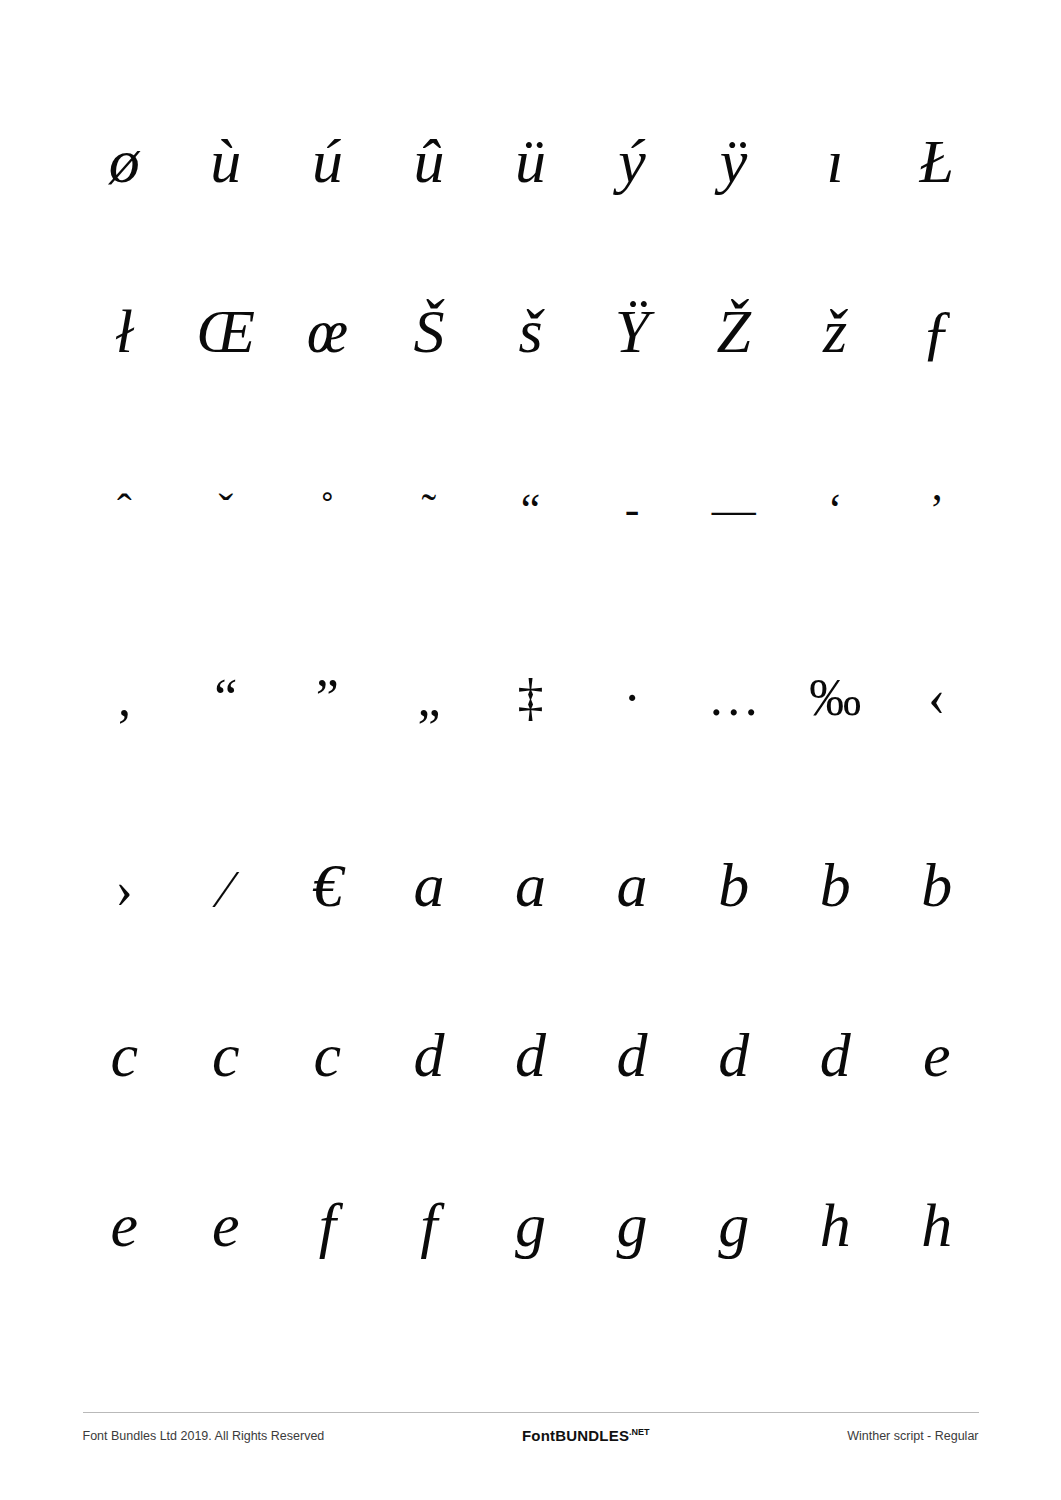ø ù ú û ü ý ÿ ı Ł
ł Œ œ Š š Ÿ Ž ž ƒ
ˆ ˇ ˚ ˜ “ ‐ — ‘ ’
‚ “ ” „ ‡ · … ‰ ‹
› ⁄ € a a a b b b
c c c d d d d d e
e e f f g g g h h
Font Bundles Ltd 2019. All Rights Reserved
FontBUNDLES.NET
Winther script - Regular